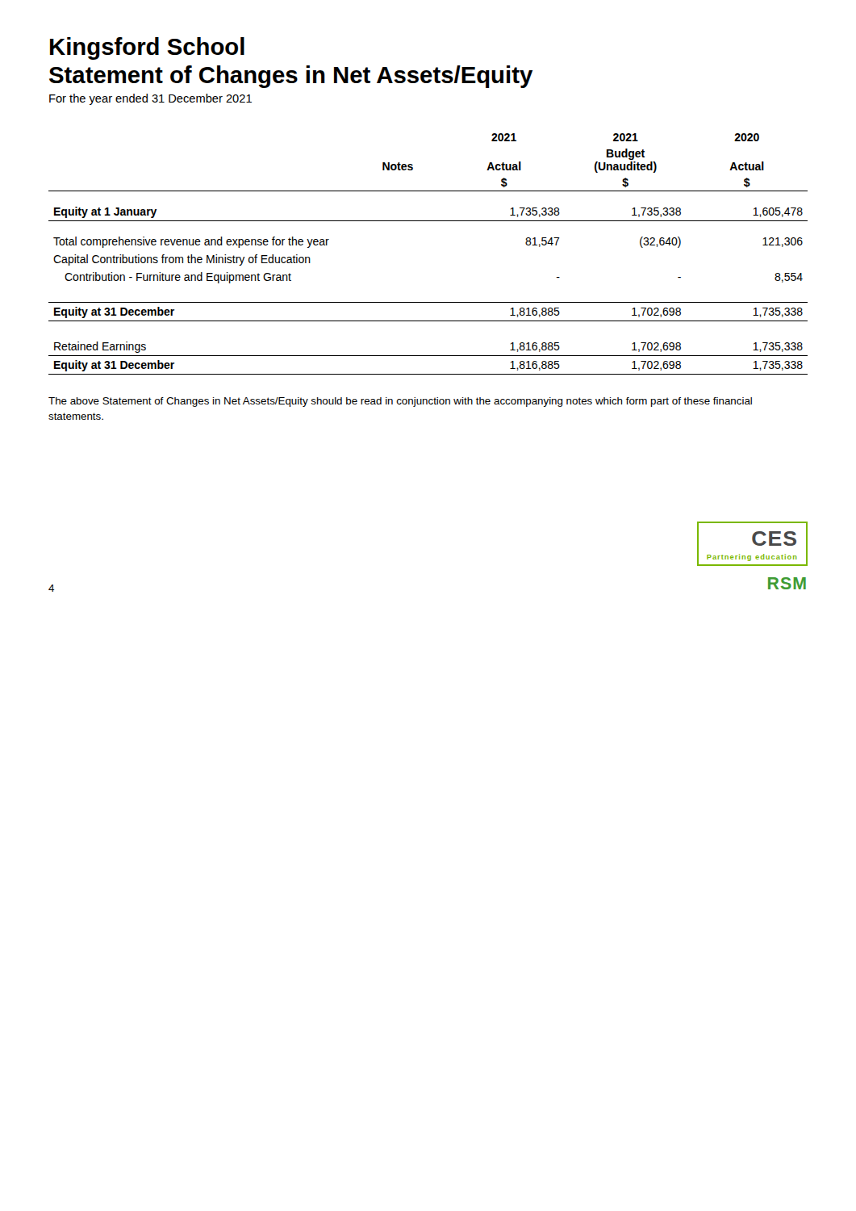Kingsford School
Statement of Changes in Net Assets/Equity
For the year ended 31 December 2021
| | | 2021 | 2021 | 2020 |
| --- | --- | --- | --- | --- |
| | Notes | Actual | Budget (Unaudited) | Actual |
| | | $ | $ | $ |
| Equity at 1 January | | 1,735,338 | 1,735,338 | 1,605,478 |
| Total comprehensive revenue and expense for the year | | 81,547 | (32,640) | 121,306 |
| Capital Contributions from the Ministry of Education | | | | |
| Contribution - Furniture and Equipment Grant | | - | - | 8,554 |
| Equity at 31 December | | 1,816,885 | 1,702,698 | 1,735,338 |
| Retained Earnings | | 1,816,885 | 1,702,698 | 1,735,338 |
| Equity at 31 December | | 1,816,885 | 1,702,698 | 1,735,338 |
The above Statement of Changes in Net Assets/Equity should be read in conjunction with the accompanying notes which form part of these financial statements.
4
CESPartnering education
RSM